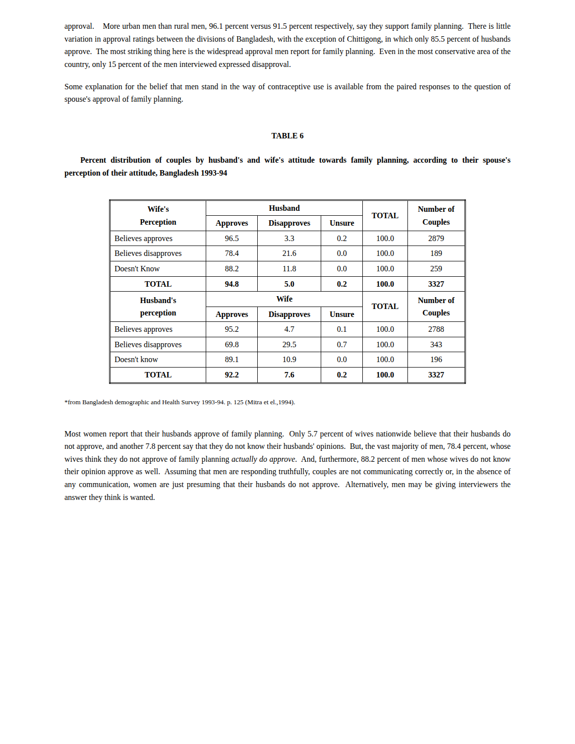approval. More urban men than rural men, 96.1 percent versus 91.5 percent respectively, say they support family planning. There is little variation in approval ratings between the divisions of Bangladesh, with the exception of Chittigong, in which only 85.5 percent of husbands approve. The most striking thing here is the widespread approval men report for family planning. Even in the most conservative area of the country, only 15 percent of the men interviewed expressed disapproval.
Some explanation for the belief that men stand in the way of contraceptive use is available from the paired responses to the question of spouse's approval of family planning.
TABLE 6
Percent distribution of couples by husband's and wife's attitude towards family planning, according to their spouse's perception of their attitude, Bangladesh 1993-94
| Wife's Perception | Husband | TOTAL | Number of Couples |
| Approves | Disapproves | Unsure |
| Believes approves | 96.5 | 3.3 | 0.2 | 100.0 | 2879 |
| Believes disapproves | 78.4 | 21.6 | 0.0 | 100.0 | 189 |
| Doesn't Know | 88.2 | 11.8 | 0.0 | 100.0 | 259 |
| TOTAL | 94.8 | 5.0 | 0.2 | 100.0 | 3327 |
| Husband's perception | Wife | TOTAL | Number of Couples |
| Approves | Disapproves | Unsure |
| Believes approves | 95.2 | 4.7 | 0.1 | 100.0 | 2788 |
| Believes disapproves | 69.8 | 29.5 | 0.7 | 100.0 | 343 |
| Doesn't know | 89.1 | 10.9 | 0.0 | 100.0 | 196 |
| TOTAL | 92.2 | 7.6 | 0.2 | 100.0 | 3327 |
*from Bangladesh demographic and Health Survey 1993-94. p. 125 (Mitra et el.,1994).
Most women report that their husbands approve of family planning. Only 5.7 percent of wives nationwide believe that their husbands do not approve, and another 7.8 percent say that they do not know their husbands' opinions. But, the vast majority of men, 78.4 percent, whose wives think they do not approve of family planning actually do approve. And, furthermore, 88.2 percent of men whose wives do not know their opinion approve as well. Assuming that men are responding truthfully, couples are not communicating correctly or, in the absence of any communication, women are just presuming that their husbands do not approve. Alternatively, men may be giving interviewers the answer they think is wanted.